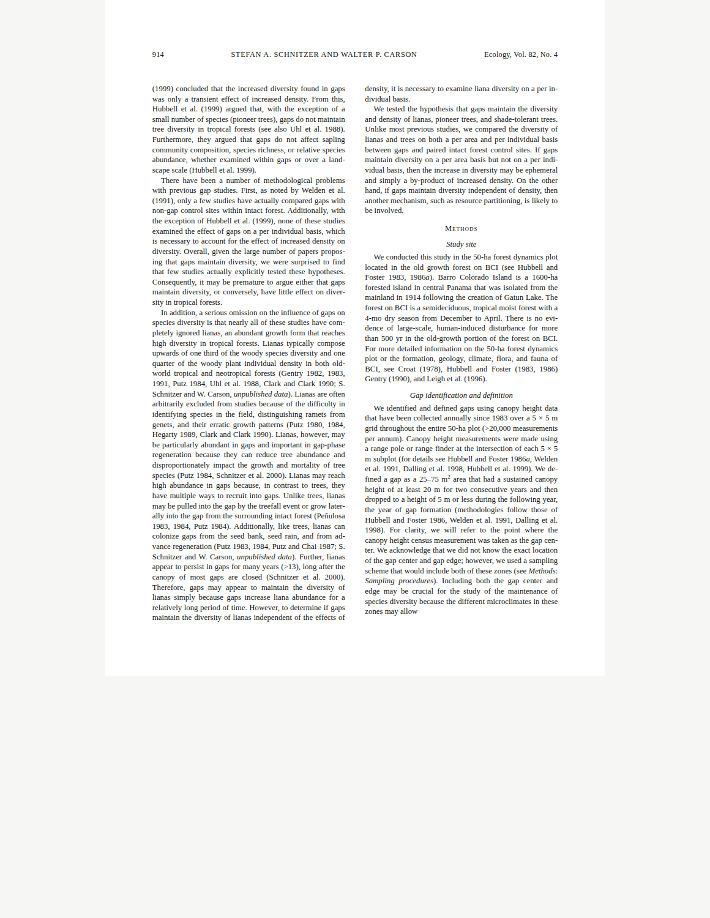914 Stefan A. Schnitzer and Walter P. Carson Ecology, Vol. 82, No. 4
(1999) concluded that the increased diversity found in gaps was only a transient effect of increased density. From this, Hubbell et al. (1999) argued that, with the exception of a small number of species (pioneer trees), gaps do not maintain tree diversity in tropical forests (see also Uhl et al. 1988). Furthermore, they argued that gaps do not affect sapling community composition, species richness, or relative species abundance, whether examined within gaps or over a landscape scale (Hubbell et al. 1999).
There have been a number of methodological problems with previous gap studies. First, as noted by Welden et al. (1991), only a few studies have actually compared gaps with non-gap control sites within intact forest. Additionally, with the exception of Hubbell et al. (1999), none of these studies examined the effect of gaps on a per individual basis, which is necessary to account for the effect of increased density on diversity. Overall, given the large number of papers proposing that gaps maintain diversity, we were surprised to find that few studies actually explicitly tested these hypotheses. Consequently, it may be premature to argue either that gaps maintain diversity, or conversely, have little effect on diversity in tropical forests.
In addition, a serious omission on the influence of gaps on species diversity is that nearly all of these studies have completely ignored lianas, an abundant growth form that reaches high diversity in tropical forests. Lianas typically compose upwards of one third of the woody species diversity and one quarter of the woody plant individual density in both old-world tropical and neotropical forests (Gentry 1982, 1983, 1991, Putz 1984, Uhl et al. 1988, Clark and Clark 1990; S. Schnitzer and W. Carson, unpublished data). Lianas are often arbitrarily excluded from studies because of the difficulty in identifying species in the field, distinguishing ramets from genets, and their erratic growth patterns (Putz 1980, 1984, Hegarty 1989, Clark and Clark 1990). Lianas, however, may be particularly abundant in gaps and important in gap-phase regeneration because they can reduce tree abundance and disproportionately impact the growth and mortality of tree species (Putz 1984, Schnitzer et al. 2000). Lianas may reach high abundance in gaps because, in contrast to trees, they have multiple ways to recruit into gaps. Unlike trees, lianas may be pulled into the gap by the treefall event or grow laterally into the gap from the surrounding intact forest (Peñulosa 1983, 1984, Putz 1984). Additionally, like trees, lianas can colonize gaps from the seed bank, seed rain, and from advance regeneration (Putz 1983, 1984, Putz and Chai 1987; S. Schnitzer and W. Carson, unpublished data). Further, lianas appear to persist in gaps for many years (>13), long after the canopy of most gaps are closed (Schnitzer et al. 2000). Therefore, gaps may appear to maintain the diversity of lianas simply because gaps increase liana abundance for a relatively long period of time. However, to determine if gaps maintain the diversity of lianas independent of the effects of density, it is necessary to examine liana diversity on a per individual basis.
We tested the hypothesis that gaps maintain the diversity and density of lianas, pioneer trees, and shade-tolerant trees. Unlike most previous studies, we compared the diversity of lianas and trees on both a per area and per individual basis between gaps and paired intact forest control sites. If gaps maintain diversity on a per area basis but not on a per individual basis, then the increase in diversity may be ephemeral and simply a by-product of increased density. On the other hand, if gaps maintain diversity independent of density, then another mechanism, such as resource partitioning, is likely to be involved.
Methods
Study site
We conducted this study in the 50-ha forest dynamics plot located in the old growth forest on BCI (see Hubbell and Foster 1983, 1986a). Barro Colorado Island is a 1600-ha forested island in central Panama that was isolated from the mainland in 1914 following the creation of Gatun Lake. The forest on BCI is a semideciduous, tropical moist forest with a 4-mo dry season from December to April. There is no evidence of large-scale, human-induced disturbance for more than 500 yr in the old-growth portion of the forest on BCI. For more detailed information on the 50-ha forest dynamics plot or the formation, geology, climate, flora, and fauna of BCI, see Croat (1978), Hubbell and Foster (1983, 1986) Gentry (1990), and Leigh et al. (1996).
Gap identification and definition
We identified and defined gaps using canopy height data that have been collected annually since 1983 over a 5 × 5 m grid throughout the entire 50-ha plot (>20,000 measurements per annum). Canopy height measurements were made using a range pole or range finder at the intersection of each 5 × 5 m subplot (for details see Hubbell and Foster 1986a, Welden et al. 1991, Dalling et al. 1998, Hubbell et al. 1999). We defined a gap as a 25–75 m2 area that had a sustained canopy height of at least 20 m for two consecutive years and then dropped to a height of 5 m or less during the following year, the year of gap formation (methodologies follow those of Hubbell and Foster 1986, Welden et al. 1991, Dalling et al. 1998). For clarity, we will refer to the point where the canopy height census measurement was taken as the gap center. We acknowledge that we did not know the exact location of the gap center and gap edge; however, we used a sampling scheme that would include both of these zones (see Methods: Sampling procedures). Including both the gap center and edge may be crucial for the study of the maintenance of species diversity because the different microclimates in these zones may allow